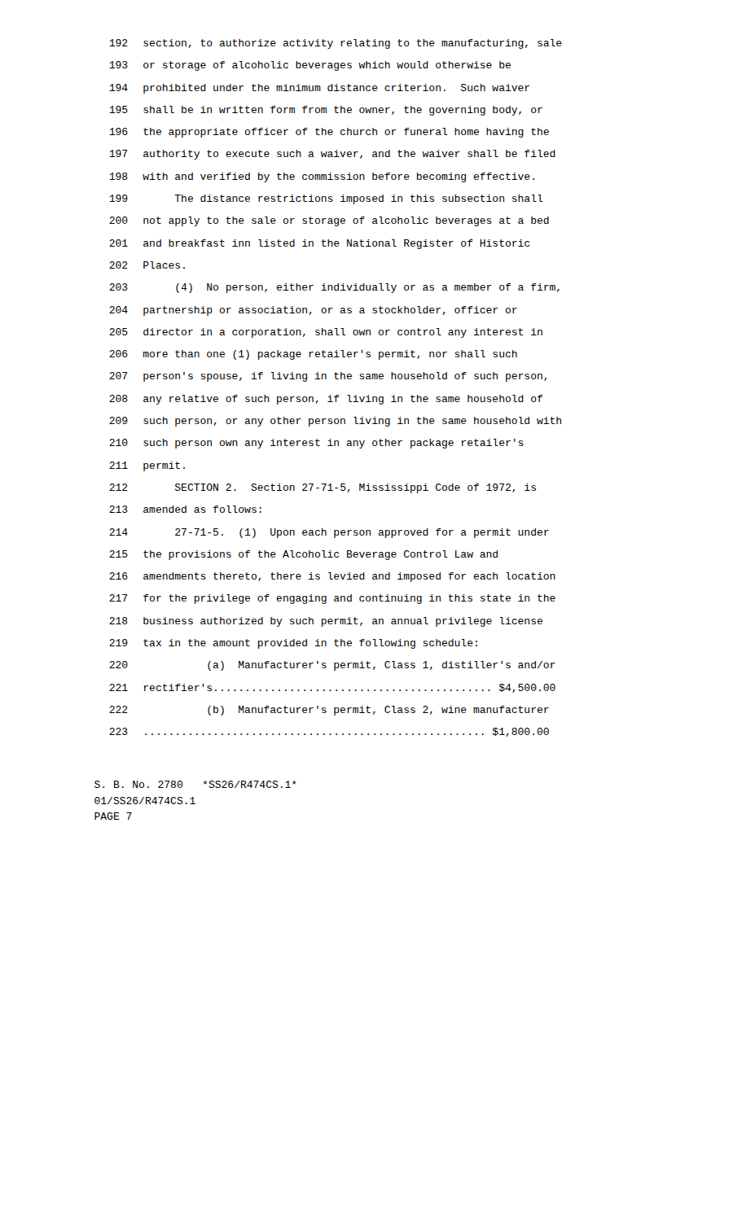192 section, to authorize activity relating to the manufacturing, sale
193 or storage of alcoholic beverages which would otherwise be
194 prohibited under the minimum distance criterion. Such waiver
195 shall be in written form from the owner, the governing body, or
196 the appropriate officer of the church or funeral home having the
197 authority to execute such a waiver, and the waiver shall be filed
198 with and verified by the commission before becoming effective.
199 The distance restrictions imposed in this subsection shall
200 not apply to the sale or storage of alcoholic beverages at a bed
201 and breakfast inn listed in the National Register of Historic
202 Places.
203 (4) No person, either individually or as a member of a firm,
204 partnership or association, or as a stockholder, officer or
205 director in a corporation, shall own or control any interest in
206 more than one (1) package retailer's permit, nor shall such
207 person's spouse, if living in the same household of such person,
208 any relative of such person, if living in the same household of
209 such person, or any other person living in the same household with
210 such person own any interest in any other package retailer's
211 permit.
212 SECTION 2. Section 27-71-5, Mississippi Code of 1972, is
213 amended as follows:
214 27-71-5. (1) Upon each person approved for a permit under
215 the provisions of the Alcoholic Beverage Control Law and
216 amendments thereto, there is levied and imposed for each location
217 for the privilege of engaging and continuing in this state in the
218 business authorized by such permit, an annual privilege license
219 tax in the amount provided in the following schedule:
220 (a) Manufacturer's permit, Class 1, distiller's and/or
221 rectifier's............................................ $4,500.00
222 (b) Manufacturer's permit, Class 2, wine manufacturer
223...................................................... $1,800.00
S. B. No. 2780 *SS26/R474CS.1* 01/SS26/R474CS.1 PAGE 7